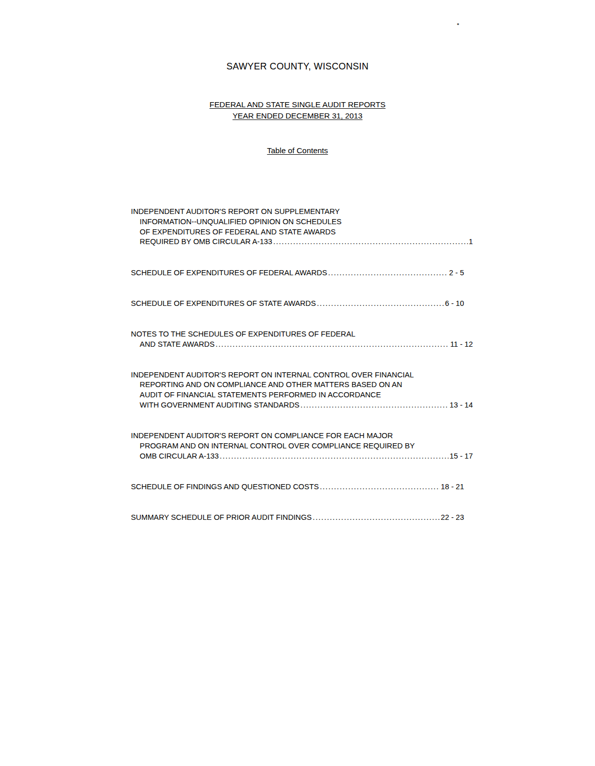•
SAWYER COUNTY, WISCONSIN
FEDERAL AND STATE SINGLE AUDIT REPORTS YEAR ENDED DECEMBER 31, 2013
Table of Contents
INDEPENDENT AUDITOR'S REPORT ON SUPPLEMENTARY INFORMATION--UNQUALIFIED OPINION ON SCHEDULES OF EXPENDITURES OF FEDERAL AND STATE AWARDS REQUIRED BY OMB CIRCULAR A-133 .................................................................................................................. 1
SCHEDULE OF EXPENDITURES OF FEDERAL AWARDS ..................................................................... 2 - 5
SCHEDULE OF EXPENDITURES OF STATE AWARDS ......................................................................... 6 - 10
NOTES TO THE SCHEDULES OF EXPENDITURES OF FEDERAL AND STATE AWARDS ....................................................................................................................... 11 - 12
INDEPENDENT AUDITOR'S REPORT ON INTERNAL CONTROL OVER FINANCIAL REPORTING AND ON COMPLIANCE AND OTHER MATTERS BASED ON AN AUDIT OF FINANCIAL STATEMENTS PERFORMED IN ACCORDANCE WITH GOVERNMENT AUDITING STANDARDS ....................................................................................... 13 - 14
INDEPENDENT AUDITOR'S REPORT ON COMPLIANCE FOR EACH MAJOR PROGRAM AND ON INTERNAL CONTROL OVER COMPLIANCE REQUIRED BY OMB CIRCULAR A-133 ..................................................................................................................... 15 - 17
SCHEDULE OF FINDINGS AND QUESTIONED COSTS ..................................................................... 18 - 21
SUMMARY SCHEDULE OF PRIOR AUDIT FINDINGS ......................................................................... 22 - 23